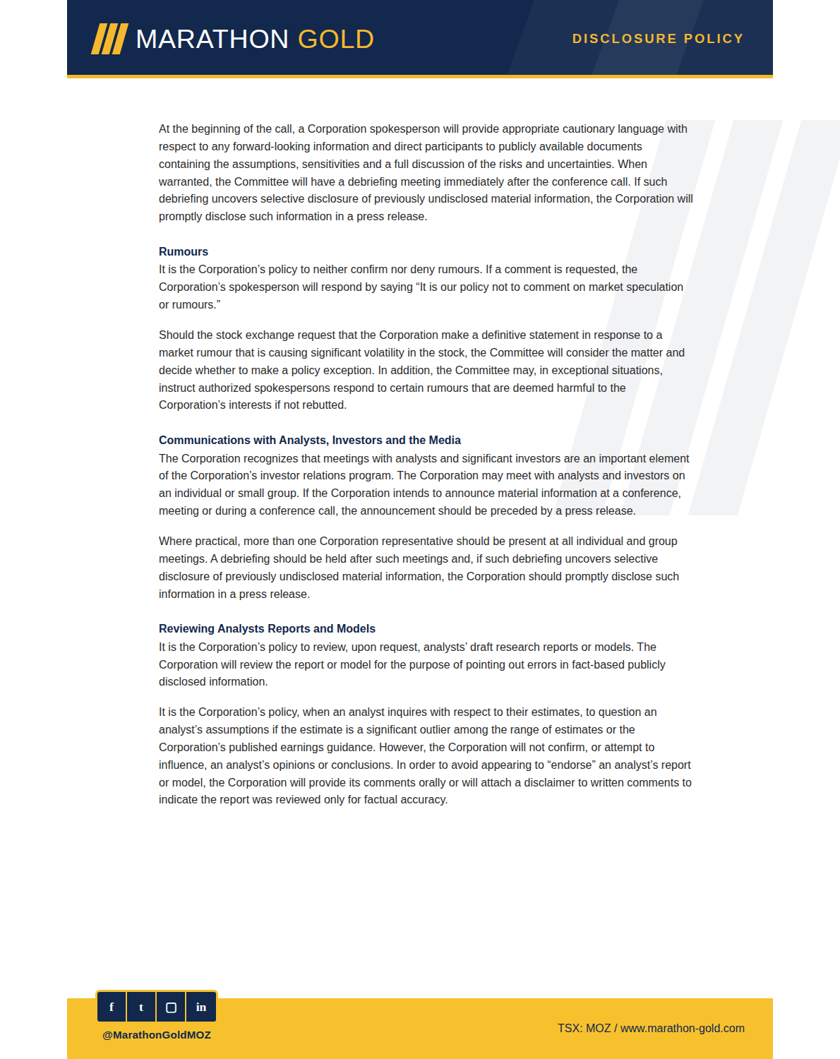MARATHON GOLD
Disclosure Policy
At the beginning of the call, a Corporation spokesperson will provide appropriate cautionary language with respect to any forward-looking information and direct participants to publicly available documents containing the assumptions, sensitivities and a full discussion of the risks and uncertainties. When warranted, the Committee will have a debriefing meeting immediately after the conference call. If such debriefing uncovers selective disclosure of previously undisclosed material information, the Corporation will promptly disclose such information in a press release.
Rumours
It is the Corporation’s policy to neither confirm nor deny rumours. If a comment is requested, the Corporation’s spokesperson will respond by saying “It is our policy not to comment on market speculation or rumours.”
Should the stock exchange request that the Corporation make a definitive statement in response to a market rumour that is causing significant volatility in the stock, the Committee will consider the matter and decide whether to make a policy exception. In addition, the Committee may, in exceptional situations, instruct authorized spokespersons respond to certain rumours that are deemed harmful to the Corporation’s interests if not rebutted.
Communications with Analysts, Investors and the Media
The Corporation recognizes that meetings with analysts and significant investors are an important element of the Corporation’s investor relations program. The Corporation may meet with analysts and investors on an individual or small group. If the Corporation intends to announce material information at a conference, meeting or during a conference call, the announcement should be preceded by a press release.
Where practical, more than one Corporation representative should be present at all individual and group meetings. A debriefing should be held after such meetings and, if such debriefing uncovers selective disclosure of previously undisclosed material information, the Corporation should promptly disclose such information in a press release.
Reviewing Analysts Reports and Models
It is the Corporation’s policy to review, upon request, analysts’ draft research reports or models. The Corporation will review the report or model for the purpose of pointing out errors in fact-based publicly disclosed information.
It is the Corporation’s policy, when an analyst inquires with respect to their estimates, to question an analyst’s assumptions if the estimate is a significant outlier among the range of estimates or the Corporation’s published earnings guidance. However, the Corporation will not confirm, or attempt to influence, an analyst’s opinions or conclusions. In order to avoid appearing to “endorse” an analyst’s report or model, the Corporation will provide its comments orally or will attach a disclaimer to written comments to indicate the report was reviewed only for factual accuracy.
f t ▢ in
@MarathonGoldMOZ
TSX: MOZ / www.marathon-gold.com